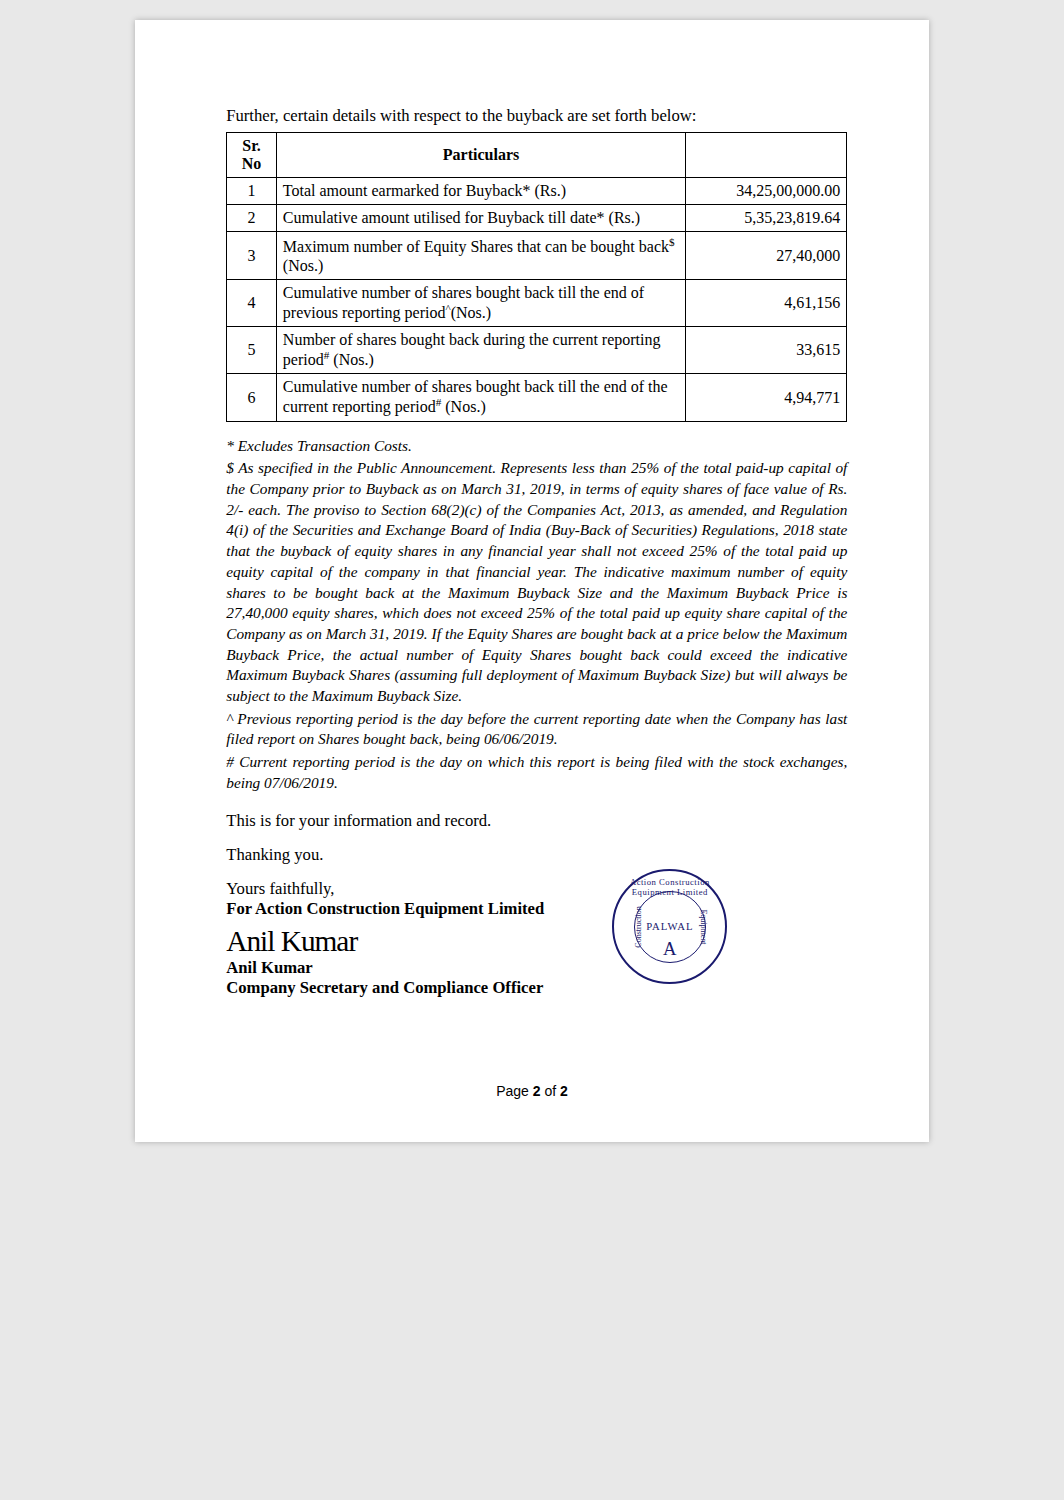Further, certain details with respect to the buyback are set forth below:
| Sr. No | Particulars | |
| --- | --- | --- |
| 1 | Total amount earmarked for Buyback* (Rs.) | 34,25,00,000.00 |
| 2 | Cumulative amount utilised for Buyback till date* (Rs.) | 5,35,23,819.64 |
| 3 | Maximum number of Equity Shares that can be bought back $ (Nos.) | 27,40,000 |
| 4 | Cumulative number of shares bought back till the end of previous reporting period ^ (Nos.) | 4,61,156 |
| 5 | Number of shares bought back during the current reporting period # (Nos.) | 33,615 |
| 6 | Cumulative number of shares bought back till the end of the current reporting period # (Nos.) | 4,94,771 |
* Excludes Transaction Costs.
$ As specified in the Public Announcement. Represents less than 25% of the total paid-up capital of the Company prior to Buyback as on March 31, 2019, in terms of equity shares of face value of Rs. 2/- each. The proviso to Section 68(2)(c) of the Companies Act, 2013, as amended, and Regulation 4(i) of the Securities and Exchange Board of India (Buy-Back of Securities) Regulations, 2018 state that the buyback of equity shares in any financial year shall not exceed 25% of the total paid up equity capital of the company in that financial year. The indicative maximum number of equity shares to be bought back at the Maximum Buyback Size and the Maximum Buyback Price is 27,40,000 equity shares, which does not exceed 25% of the total paid up equity share capital of the Company as on March 31, 2019. If the Equity Shares are bought back at a price below the Maximum Buyback Price, the actual number of Equity Shares bought back could exceed the indicative Maximum Buyback Shares (assuming full deployment of Maximum Buyback Size) but will always be subject to the Maximum Buyback Size.
^ Previous reporting period is the day before the current reporting date when the Company has last filed report on Shares bought back, being 06/06/2019.
# Current reporting period is the day on which this report is being filed with the stock exchanges, being 07/06/2019.
This is for your information and record.
Thanking you.
Yours faithfully,
For Action Construction Equipment Limited
Action Construction Equipment Limited
Construction
Equipment
PALWAL
A
Anil Kumar
Anil Kumar
Company Secretary and Compliance Officer
Page 2 of 2